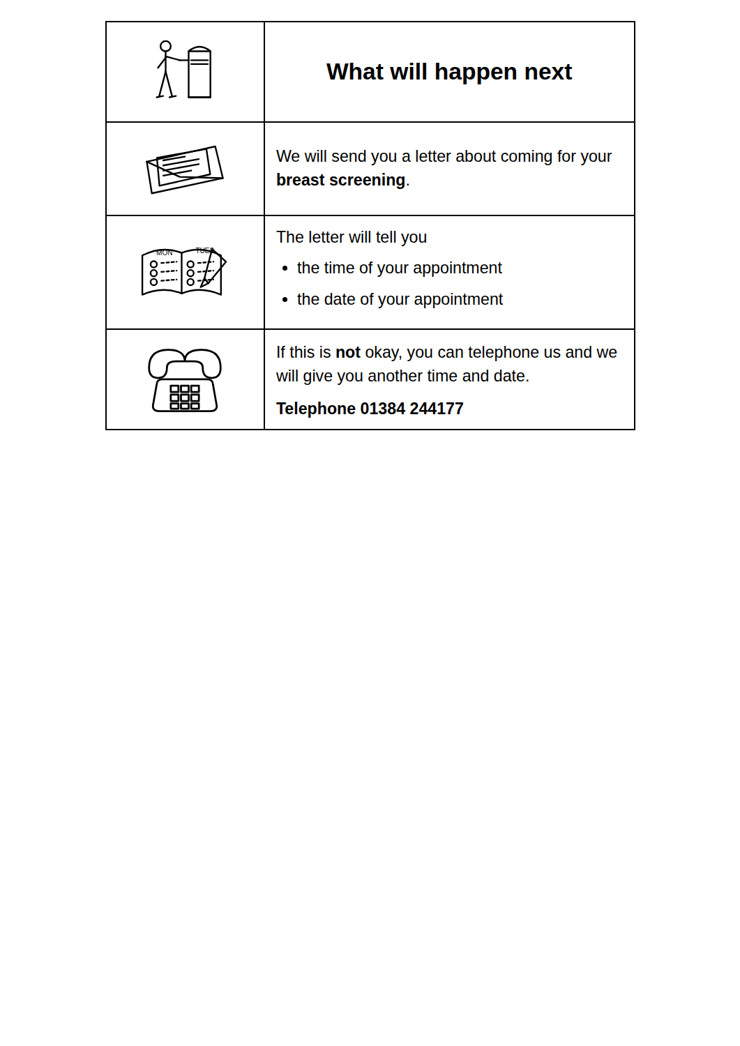| | What will happen next |
| | We will send you a letter about coming for your breast screening . |
| MON TUES | The letter will tell you the time of your appointment the date of your appointment |
| | If this is not okay, you can telephone us and we will give you another time and date. Telephone 01384 244177 |